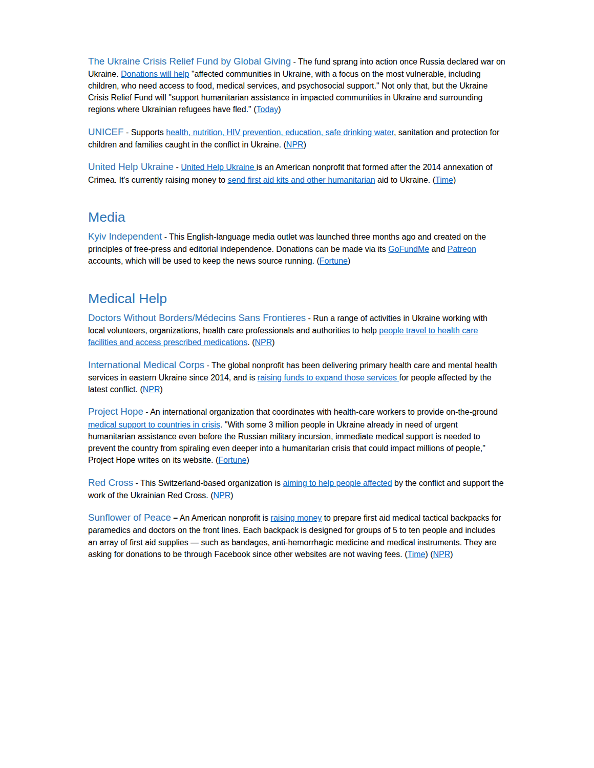The Ukraine Crisis Relief Fund by Global Giving - The fund sprang into action once Russia declared war on Ukraine. Donations will help "affected communities in Ukraine, with a focus on the most vulnerable, including children, who need access to food, medical services, and psychosocial support." Not only that, but the Ukraine Crisis Relief Fund will "support humanitarian assistance in impacted communities in Ukraine and surrounding regions where Ukrainian refugees have fled." (Today)
UNICEF - Supports health, nutrition, HIV prevention, education, safe drinking water, sanitation and protection for children and families caught in the conflict in Ukraine. (NPR)
United Help Ukraine - United Help Ukraine is an American nonprofit that formed after the 2014 annexation of Crimea. It's currently raising money to send first aid kits and other humanitarian aid to Ukraine. (Time)
Media
Kyiv Independent - This English-language media outlet was launched three months ago and created on the principles of free-press and editorial independence. Donations can be made via its GoFundMe and Patreon accounts, which will be used to keep the news source running. (Fortune)
Medical Help
Doctors Without Borders/Médecins Sans Frontieres - Run a range of activities in Ukraine working with local volunteers, organizations, health care professionals and authorities to help people travel to health care facilities and access prescribed medications. (NPR)
International Medical Corps - The global nonprofit has been delivering primary health care and mental health services in eastern Ukraine since 2014, and is raising funds to expand those services for people affected by the latest conflict. (NPR)
Project Hope - An international organization that coordinates with health-care workers to provide on-the-ground medical support to countries in crisis. "With some 3 million people in Ukraine already in need of urgent humanitarian assistance even before the Russian military incursion, immediate medical support is needed to prevent the country from spiraling even deeper into a humanitarian crisis that could impact millions of people," Project Hope writes on its website. (Fortune)
Red Cross - This Switzerland-based organization is aiming to help people affected by the conflict and support the work of the Ukrainian Red Cross. (NPR)
Sunflower of Peace – An American nonprofit is raising money to prepare first aid medical tactical backpacks for paramedics and doctors on the front lines. Each backpack is designed for groups of 5 to ten people and includes an array of first aid supplies — such as bandages, anti-hemorrhagic medicine and medical instruments. They are asking for donations to be through Facebook since other websites are not waving fees. (Time) (NPR)